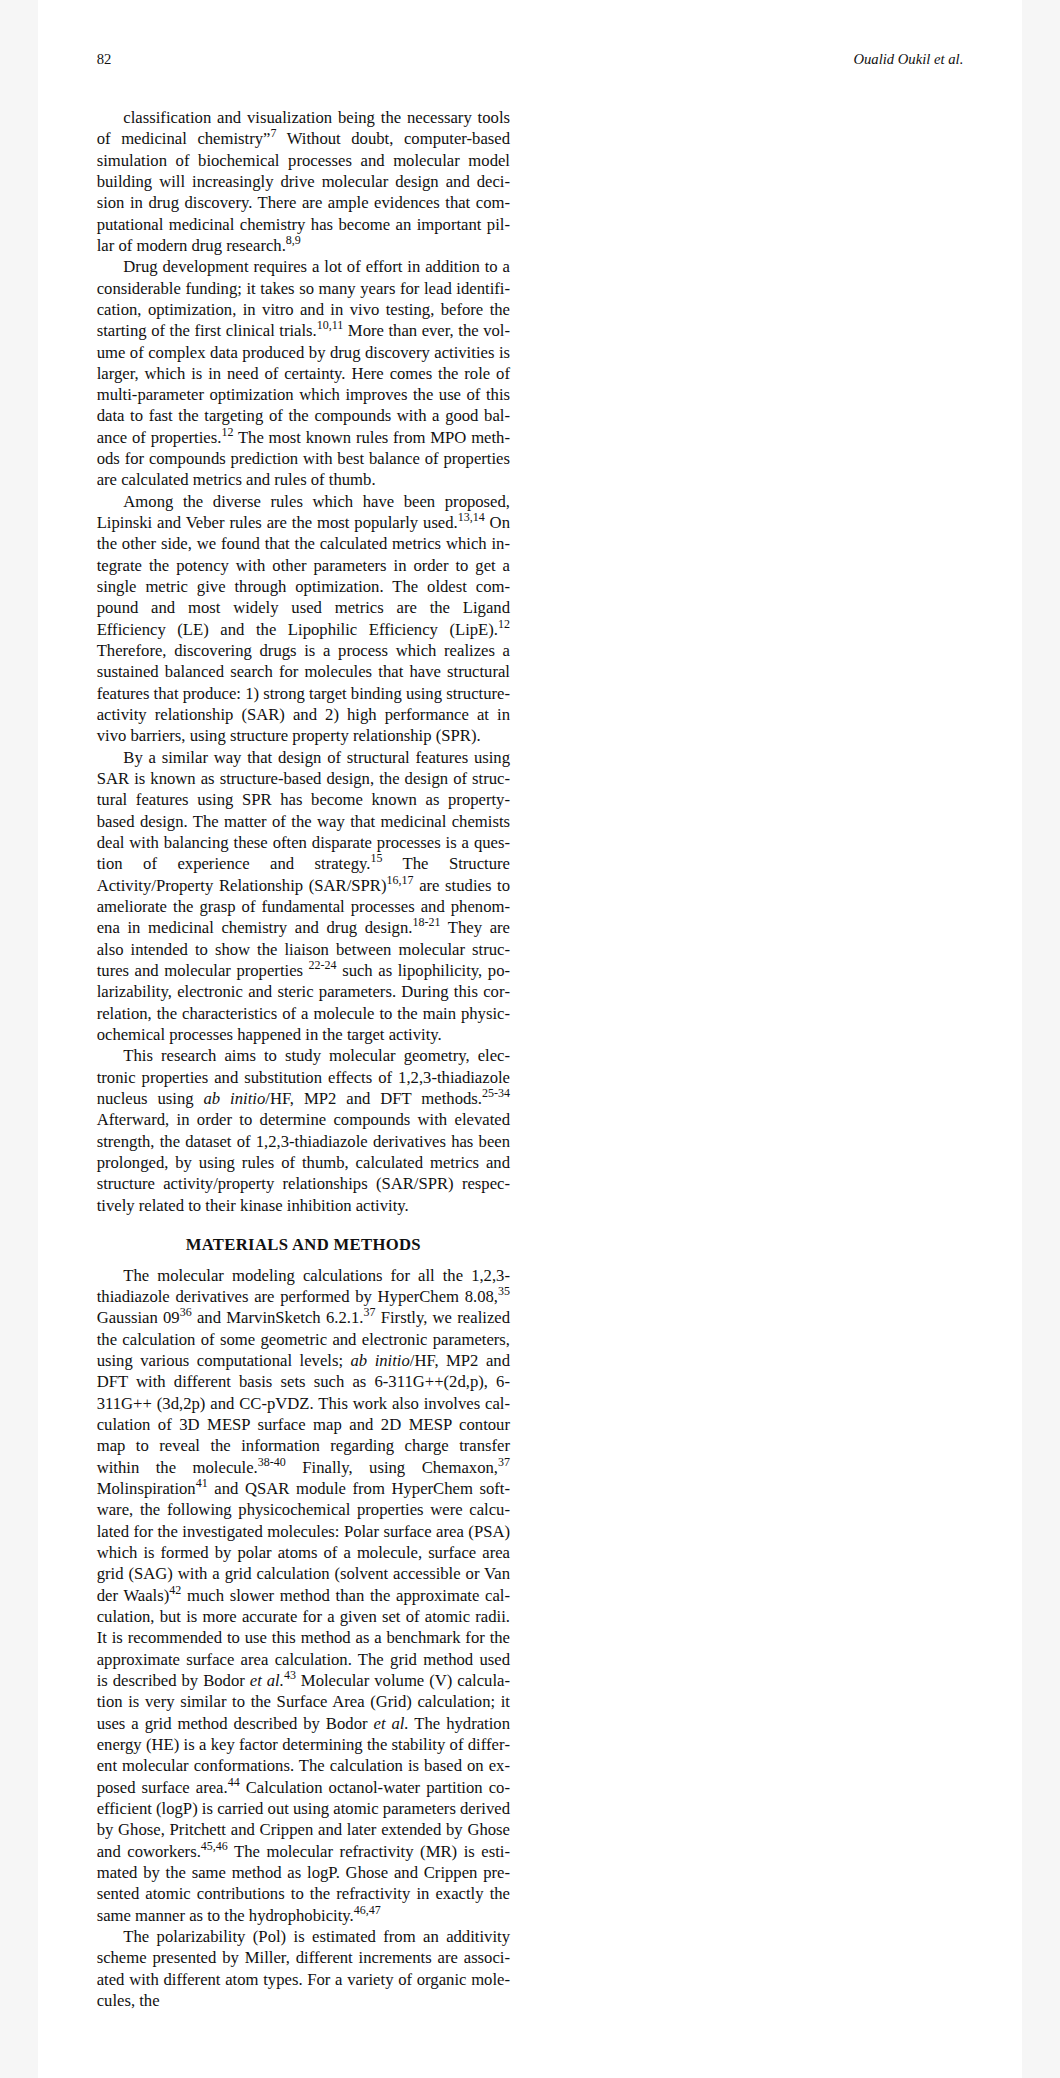82 Oualid Oukil et al.
classification and visualization being the necessary tools of medicinal chemistry”7 Without doubt, computer-based simulation of biochemical processes and molecular model building will increasingly drive molecular design and decision in drug discovery. There are ample evidences that computational medicinal chemistry has become an important pillar of modern drug research.8,9
Drug development requires a lot of effort in addition to a considerable funding; it takes so many years for lead identification, optimization, in vitro and in vivo testing, before the starting of the first clinical trials.10,11 More than ever, the volume of complex data produced by drug discovery activities is larger, which is in need of certainty. Here comes the role of multi-parameter optimization which improves the use of this data to fast the targeting of the compounds with a good balance of properties.12 The most known rules from MPO methods for compounds prediction with best balance of properties are calculated metrics and rules of thumb.
Among the diverse rules which have been proposed, Lipinski and Veber rules are the most popularly used.13,14 On the other side, we found that the calculated metrics which integrate the potency with other parameters in order to get a single metric give through optimization. The oldest compound and most widely used metrics are the Ligand Efficiency (LE) and the Lipophilic Efficiency (LipE).12 Therefore, discovering drugs is a process which realizes a sustained balanced search for molecules that have structural features that produce: 1) strong target binding using structure-activity relationship (SAR) and 2) high performance at in vivo barriers, using structure property relationship (SPR).
By a similar way that design of structural features using SAR is known as structure-based design, the design of structural features using SPR has become known as property-based design. The matter of the way that medicinal chemists deal with balancing these often disparate processes is a question of experience and strategy.15 The Structure Activity/Property Relationship (SAR/SPR)16,17 are studies to ameliorate the grasp of fundamental processes and phenomena in medicinal chemistry and drug design.18-21 They are also intended to show the liaison between molecular structures and molecular properties 22-24 such as lipophilicity, polarizability, electronic and steric parameters. During this correlation, the characteristics of a molecule to the main physicochemical processes happened in the target activity.
This research aims to study molecular geometry, electronic properties and substitution effects of 1,2,3-thiadiazole nucleus using ab initio/HF, MP2 and DFT methods.25-34 Afterward, in order to determine compounds with elevated strength, the dataset of 1,2,3-thiadiazole derivatives has been prolonged, by using rules of thumb, calculated metrics and structure activity/property relationships (SAR/SPR) respectively related to their kinase inhibition activity.
Materials and Methods
The molecular modeling calculations for all the 1,2,3-thiadiazole derivatives are performed by HyperChem 8.08,35 Gaussian 0936 and MarvinSketch 6.2.1.37 Firstly, we realized the calculation of some geometric and electronic parameters, using various computational levels; ab initio/HF, MP2 and DFT with different basis sets such as 6-311G++(2d,p), 6-311G++ (3d,2p) and CC-pVDZ. This work also involves calculation of 3D MESP surface map and 2D MESP contour map to reveal the information regarding charge transfer within the molecule.38-40 Finally, using Chemaxon,37 Molinspiration41 and QSAR module from HyperChem software, the following physicochemical properties were calculated for the investigated molecules: Polar surface area (PSA) which is formed by polar atoms of a molecule, surface area grid (SAG) with a grid calculation (solvent accessible or Van der Waals)42 much slower method than the approximate calculation, but is more accurate for a given set of atomic radii. It is recommended to use this method as a benchmark for the approximate surface area calculation. The grid method used is described by Bodor et al.43 Molecular volume (V) calculation is very similar to the Surface Area (Grid) calculation; it uses a grid method described by Bodor et al. The hydration energy (HE) is a key factor determining the stability of different molecular conformations. The calculation is based on exposed surface area.44 Calculation octanol-water partition coefficient (logP) is carried out using atomic parameters derived by Ghose, Pritchett and Crippen and later extended by Ghose and coworkers.45,46 The molecular refractivity (MR) is estimated by the same method as logP. Ghose and Crippen presented atomic contributions to the refractivity in exactly the same manner as to the hydrophobicity.46,47
The polarizability (Pol) is estimated from an additivity scheme presented by Miller, different increments are associated with different atom types. For a variety of organic molecules, the